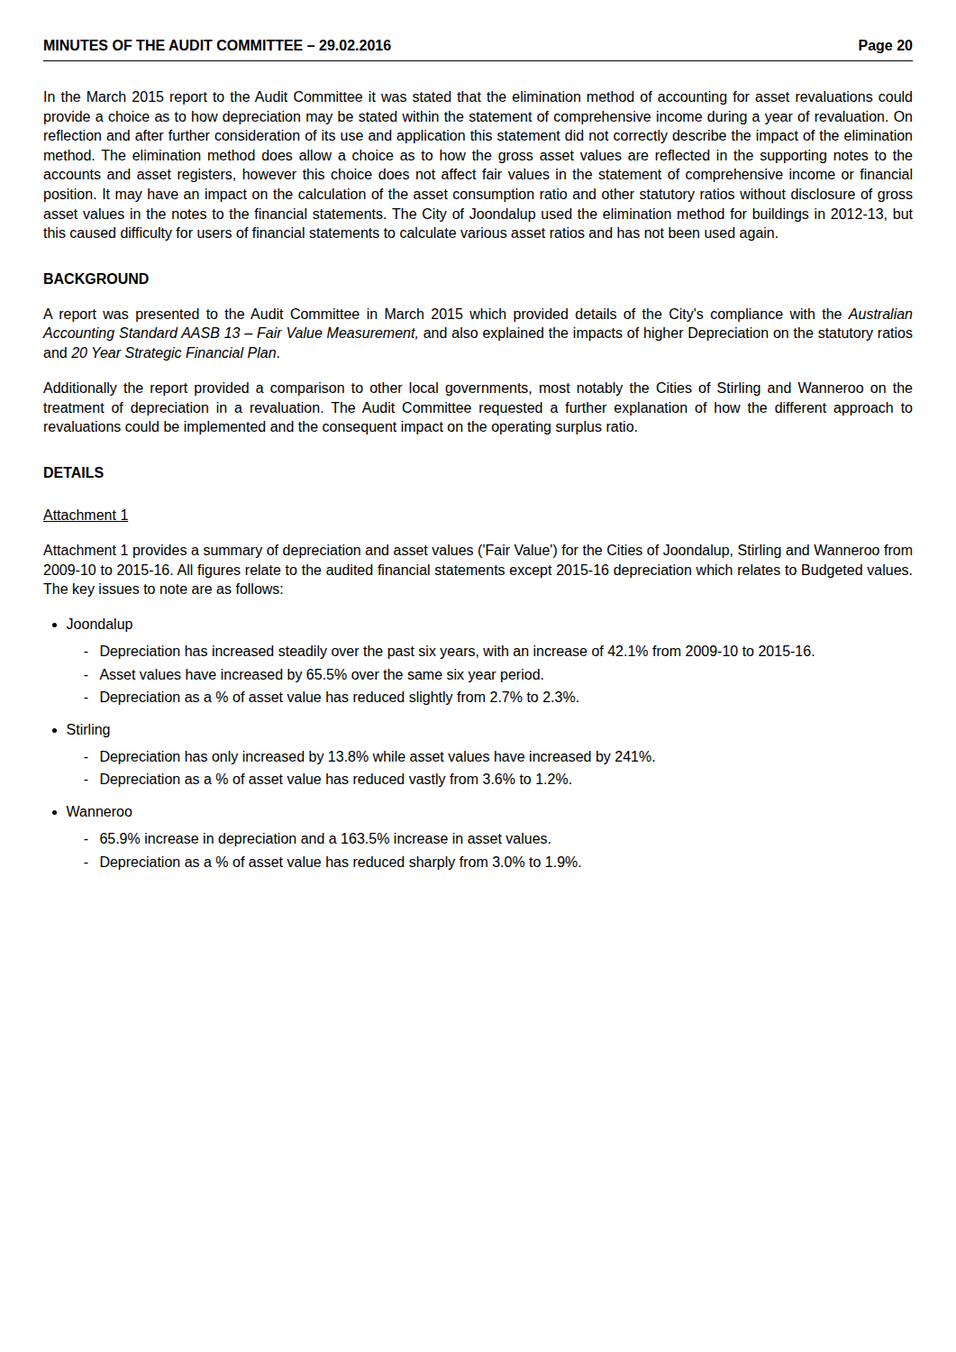Minutes of the Audit Committee – 29.02.2016 Page 20
In the March 2015 report to the Audit Committee it was stated that the elimination method of accounting for asset revaluations could provide a choice as to how depreciation may be stated within the statement of comprehensive income during a year of revaluation. On reflection and after further consideration of its use and application this statement did not correctly describe the impact of the elimination method. The elimination method does allow a choice as to how the gross asset values are reflected in the supporting notes to the accounts and asset registers, however this choice does not affect fair values in the statement of comprehensive income or financial position. It may have an impact on the calculation of the asset consumption ratio and other statutory ratios without disclosure of gross asset values in the notes to the financial statements. The City of Joondalup used the elimination method for buildings in 2012-13, but this caused difficulty for users of financial statements to calculate various asset ratios and has not been used again.
Background
A report was presented to the Audit Committee in March 2015 which provided details of the City's compliance with the Australian Accounting Standard AASB 13 – Fair Value Measurement, and also explained the impacts of higher Depreciation on the statutory ratios and 20 Year Strategic Financial Plan.
Additionally the report provided a comparison to other local governments, most notably the Cities of Stirling and Wanneroo on the treatment of depreciation in a revaluation. The Audit Committee requested a further explanation of how the different approach to revaluations could be implemented and the consequent impact on the operating surplus ratio.
Details
Attachment 1
Attachment 1 provides a summary of depreciation and asset values ('Fair Value') for the Cities of Joondalup, Stirling and Wanneroo from 2009-10 to 2015-16. All figures relate to the audited financial statements except 2015-16 depreciation which relates to Budgeted values. The key issues to note are as follows:
Joondalup
Depreciation has increased steadily over the past six years, with an increase of 42.1% from 2009-10 to 2015-16.
Asset values have increased by 65.5% over the same six year period.
Depreciation as a % of asset value has reduced slightly from 2.7% to 2.3%.
Stirling
Depreciation has only increased by 13.8% while asset values have increased by 241%.
Depreciation as a % of asset value has reduced vastly from 3.6% to 1.2%.
Wanneroo
65.9% increase in depreciation and a 163.5% increase in asset values.
Depreciation as a % of asset value has reduced sharply from 3.0% to 1.9%.